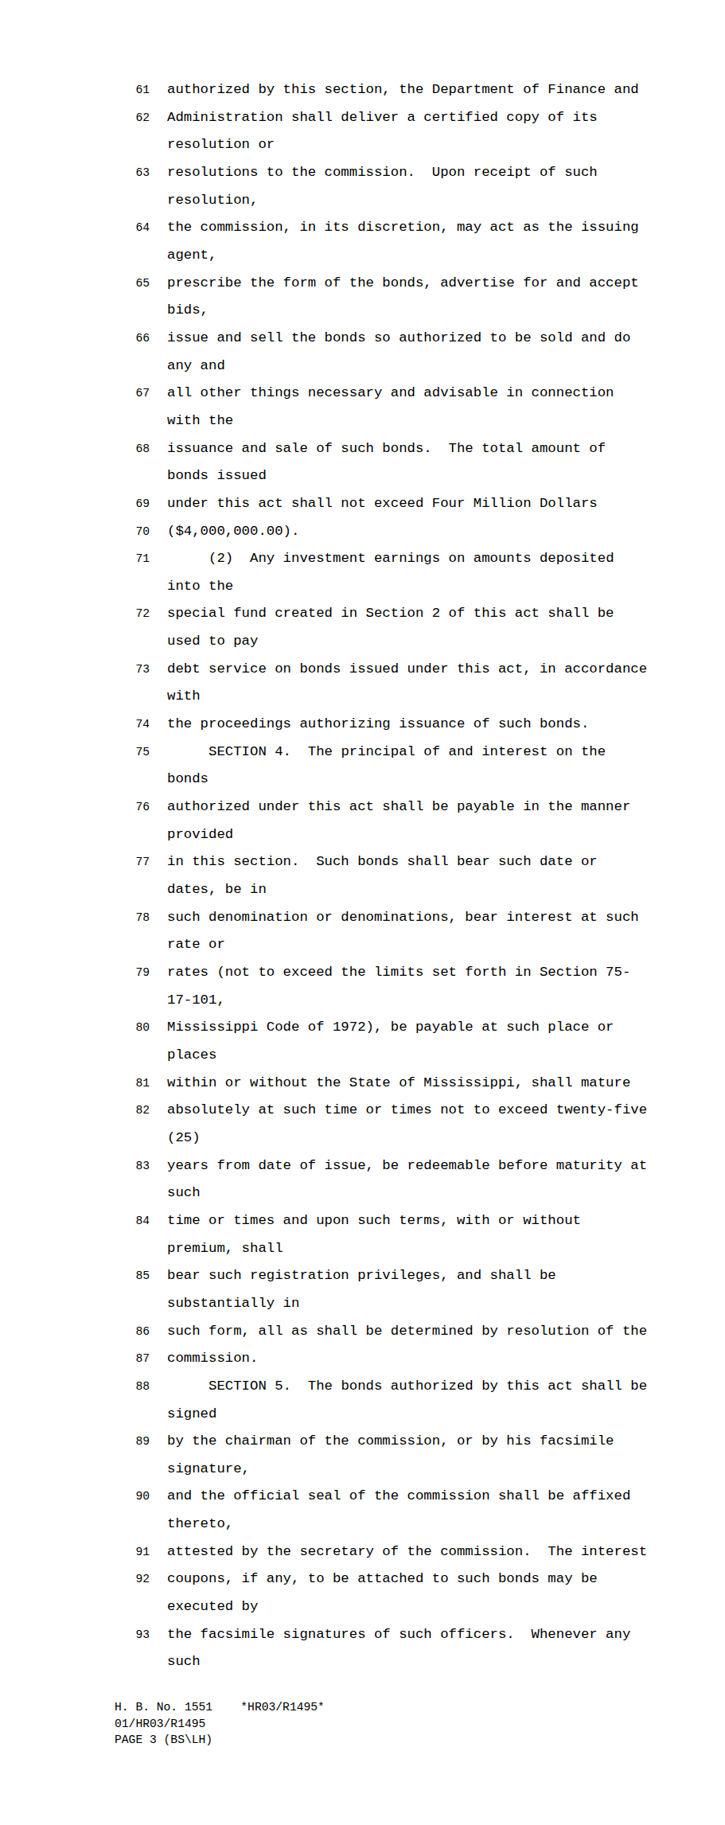61 authorized by this section, the Department of Finance and
62 Administration shall deliver a certified copy of its resolution or
63 resolutions to the commission. Upon receipt of such resolution,
64 the commission, in its discretion, may act as the issuing agent,
65 prescribe the form of the bonds, advertise for and accept bids,
66 issue and sell the bonds so authorized to be sold and do any and
67 all other things necessary and advisable in connection with the
68 issuance and sale of such bonds. The total amount of bonds issued
69 under this act shall not exceed Four Million Dollars
70($4,000,000.00).
71 (2) Any investment earnings on amounts deposited into the
72 special fund created in Section 2 of this act shall be used to pay
73 debt service on bonds issued under this act, in accordance with
74 the proceedings authorizing issuance of such bonds.
75 SECTION 4. The principal of and interest on the bonds
76 authorized under this act shall be payable in the manner provided
77 in this section. Such bonds shall bear such date or dates, be in
78 such denomination or denominations, bear interest at such rate or
79 rates (not to exceed the limits set forth in Section 75-17-101,
80 Mississippi Code of 1972), be payable at such place or places
81 within or without the State of Mississippi, shall mature
82 absolutely at such time or times not to exceed twenty-five (25)
83 years from date of issue, be redeemable before maturity at such
84 time or times and upon such terms, with or without premium, shall
85 bear such registration privileges, and shall be substantially in
86 such form, all as shall be determined by resolution of the
87 commission.
88 SECTION 5. The bonds authorized by this act shall be signed
89 by the chairman of the commission, or by his facsimile signature,
90 and the official seal of the commission shall be affixed thereto,
91 attested by the secretary of the commission. The interest
92 coupons, if any, to be attached to such bonds may be executed by
93 the facsimile signatures of such officers. Whenever any such
H. B. No. 1551 *HR03/R1495*
01/HR03/R1495
PAGE 3 (BS\LH)